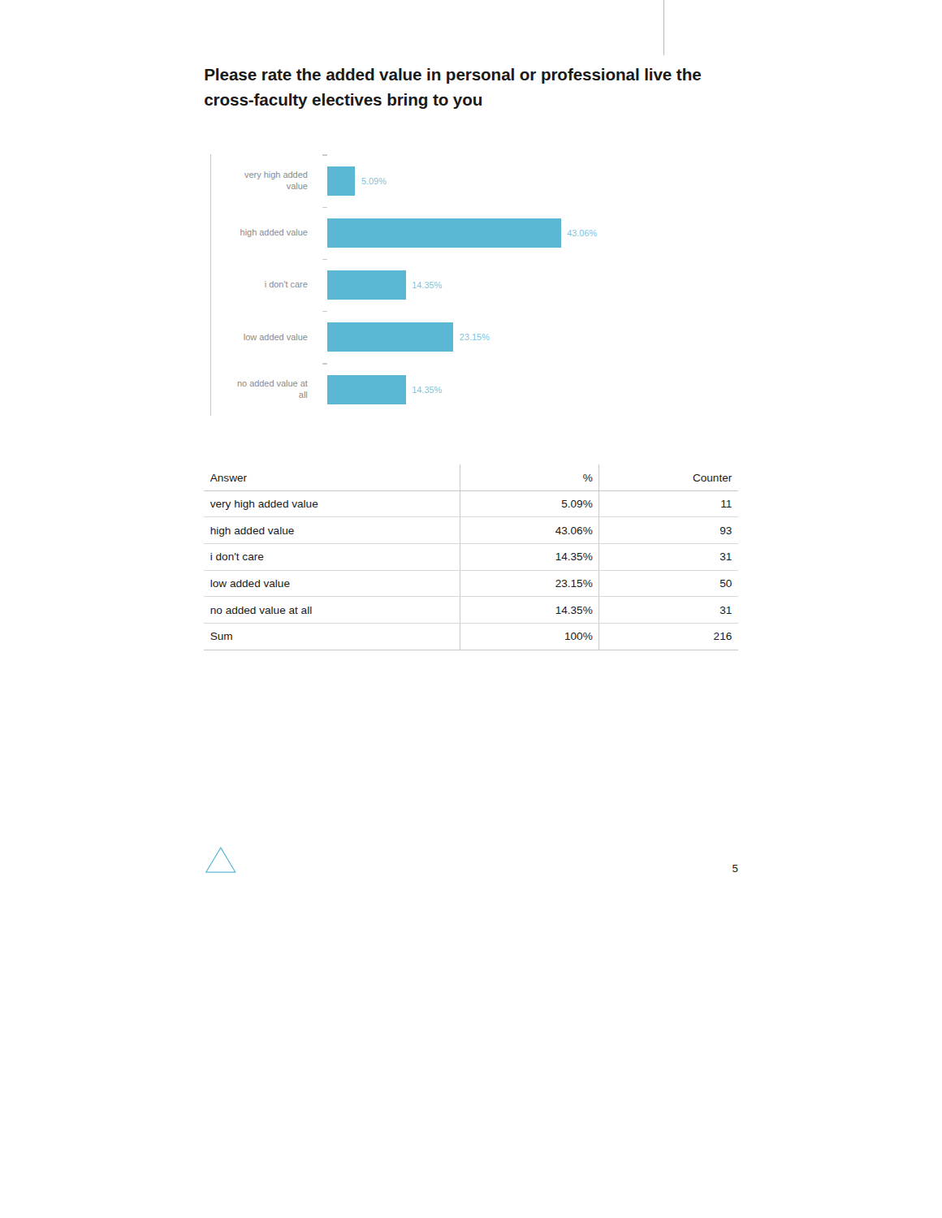Please rate the added value in personal or professional live the cross-faculty electives bring to you
very high added
value
5.09%
high added value
43.06%
i don't care
14.35%
low added value
23.15%
no added value at
all
14.35%
| Answer | % | Counter |
| --- | --- | --- |
| very high added value | 5.09% | 11 |
| high added value | 43.06% | 93 |
| i don't care | 14.35% | 31 |
| low added value | 23.15% | 50 |
| no added value at all | 14.35% | 31 |
| Sum | 100% | 216 |
5